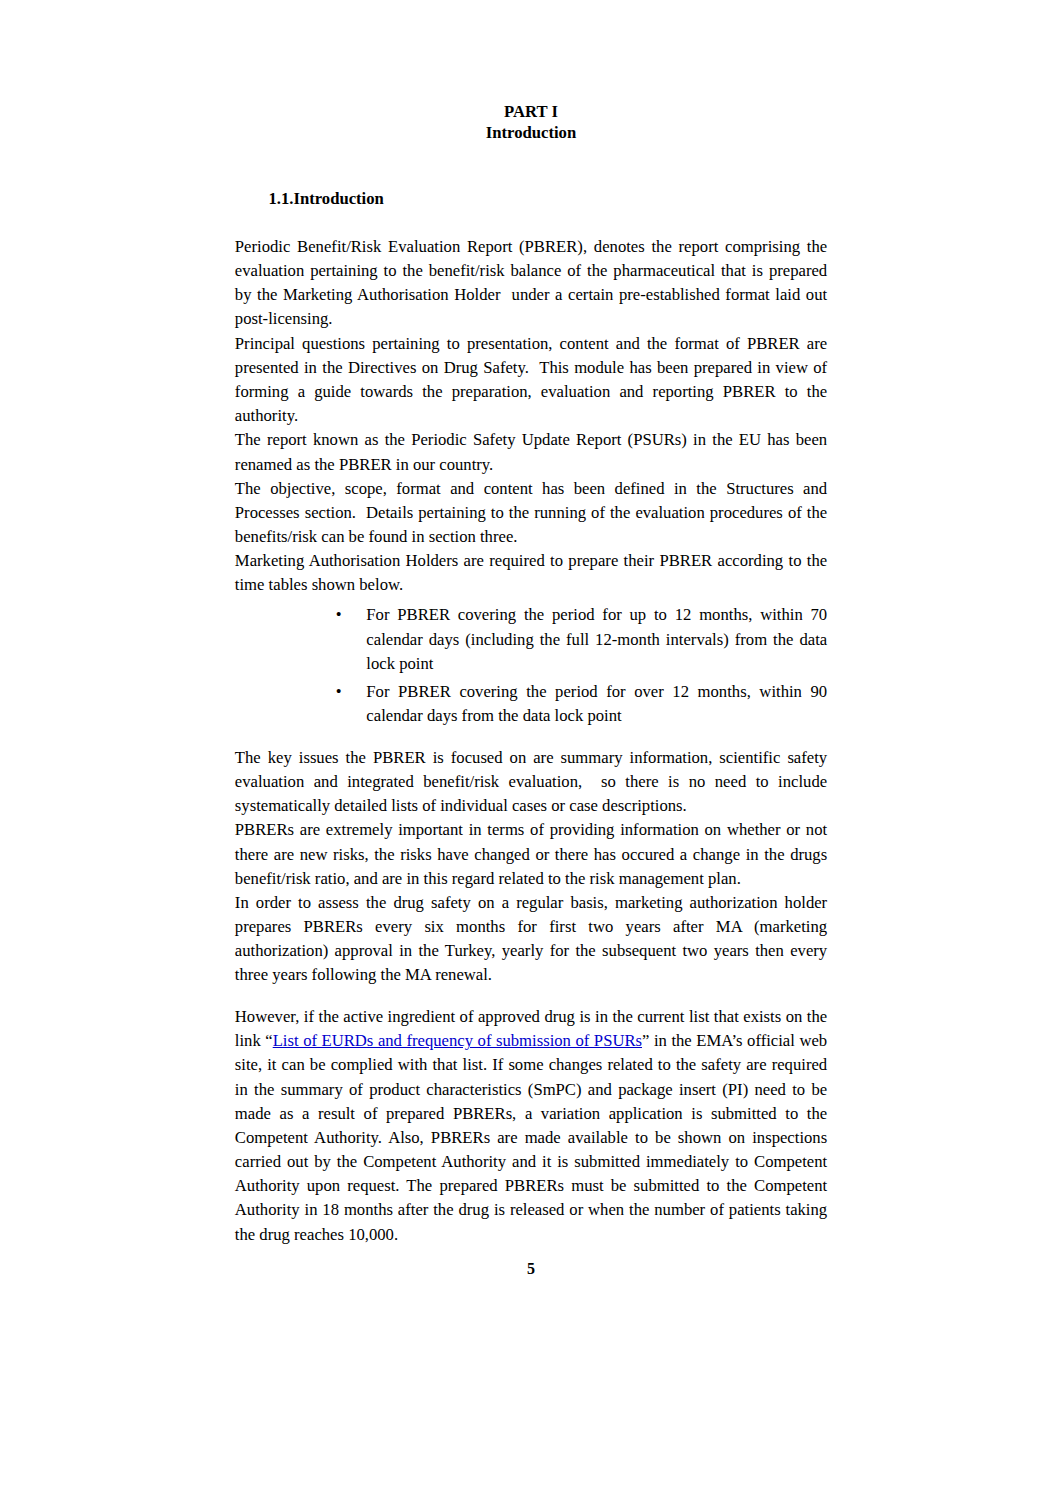PART I Introduction
1.1.Introduction
Periodic Benefit/Risk Evaluation Report (PBRER), denotes the report comprising the evaluation pertaining to the benefit/risk balance of the pharmaceutical that is prepared by the Marketing Authorisation Holder under a certain pre-established format laid out post-licensing.
Principal questions pertaining to presentation, content and the format of PBRER are presented in the Directives on Drug Safety. This module has been prepared in view of forming a guide towards the preparation, evaluation and reporting PBRER to the authority.
The report known as the Periodic Safety Update Report (PSURs) in the EU has been renamed as the PBRER in our country.
The objective, scope, format and content has been defined in the Structures and Processes section. Details pertaining to the running of the evaluation procedures of the benefits/risk can be found in section three.
Marketing Authorisation Holders are required to prepare their PBRER according to the time tables shown below.
For PBRER covering the period for up to 12 months, within 70 calendar days (including the full 12-month intervals) from the data lock point
For PBRER covering the period for over 12 months, within 90 calendar days from the data lock point
The key issues the PBRER is focused on are summary information, scientific safety evaluation and integrated benefit/risk evaluation, so there is no need to include systematically detailed lists of individual cases or case descriptions.
PBRERs are extremely important in terms of providing information on whether or not there are new risks, the risks have changed or there has occured a change in the drugs benefit/risk ratio, and are in this regard related to the risk management plan.
In order to assess the drug safety on a regular basis, marketing authorization holder prepares PBRERs every six months for first two years after MA (marketing authorization) approval in the Turkey, yearly for the subsequent two years then every three years following the MA renewal.
However, if the active ingredient of approved drug is in the current list that exists on the link “List of EURDs and frequency of submission of PSURs” in the EMA’s official web site, it can be complied with that list. If some changes related to the safety are required in the summary of product characteristics (SmPC) and package insert (PI) need to be made as a result of prepared PBRERs, a variation application is submitted to the Competent Authority. Also, PBRERs are made available to be shown on inspections carried out by the Competent Authority and it is submitted immediately to Competent Authority upon request. The prepared PBRERs must be submitted to the Competent Authority in 18 months after the drug is released or when the number of patients taking the drug reaches 10,000.
5